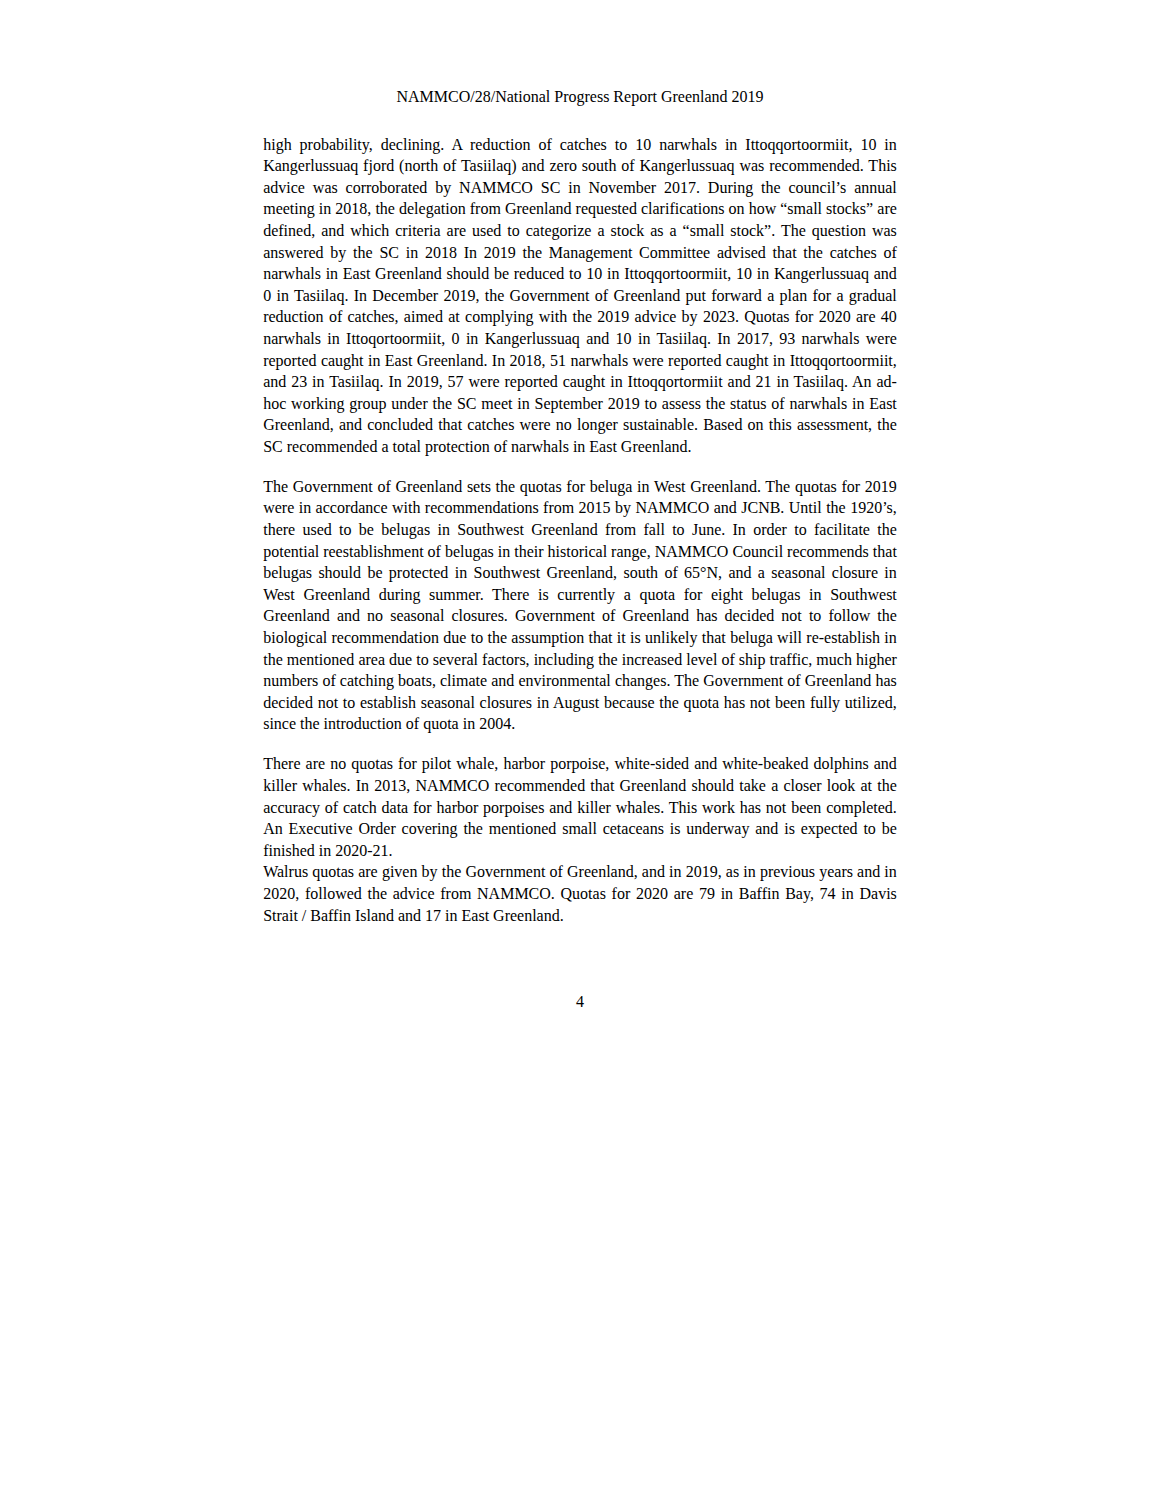NAMMCO/28/National Progress Report Greenland 2019
high probability, declining. A reduction of catches to 10 narwhals in Ittoqqortoormiit, 10 in Kangerlussuaq fjord (north of Tasiilaq) and zero south of Kangerlussuaq was recommended. This advice was corroborated by NAMMCO SC in November 2017. During the council’s annual meeting in 2018, the delegation from Greenland requested clarifications on how “small stocks” are defined, and which criteria are used to categorize a stock as a “small stock”. The question was answered by the SC in 2018 In 2019 the Management Committee advised that the catches of narwhals in East Greenland should be reduced to 10 in Ittoqqortoormiit, 10 in Kangerlussuaq and 0 in Tasiilaq. In December 2019, the Government of Greenland put forward a plan for a gradual reduction of catches, aimed at complying with the 2019 advice by 2023. Quotas for 2020 are 40 narwhals in Ittoqortoormiit, 0 in Kangerlussuaq and 10 in Tasiilaq. In 2017, 93 narwhals were reported caught in East Greenland. In 2018, 51 narwhals were reported caught in Ittoqqortoormiit, and 23 in Tasiilaq. In 2019, 57 were reported caught in Ittoqqortormiit and 21 in Tasiilaq. An ad-hoc working group under the SC meet in September 2019 to assess the status of narwhals in East Greenland, and concluded that catches were no longer sustainable. Based on this assessment, the SC recommended a total protection of narwhals in East Greenland.
The Government of Greenland sets the quotas for beluga in West Greenland. The quotas for 2019 were in accordance with recommendations from 2015 by NAMMCO and JCNB. Until the 1920’s, there used to be belugas in Southwest Greenland from fall to June. In order to facilitate the potential reestablishment of belugas in their historical range, NAMMCO Council recommends that belugas should be protected in Southwest Greenland, south of 65°N, and a seasonal closure in West Greenland during summer. There is currently a quota for eight belugas in Southwest Greenland and no seasonal closures. Government of Greenland has decided not to follow the biological recommendation due to the assumption that it is unlikely that beluga will re-establish in the mentioned area due to several factors, including the increased level of ship traffic, much higher numbers of catching boats, climate and environmental changes. The Government of Greenland has decided not to establish seasonal closures in August because the quota has not been fully utilized, since the introduction of quota in 2004.
There are no quotas for pilot whale, harbor porpoise, white-sided and white-beaked dolphins and killer whales. In 2013, NAMMCO recommended that Greenland should take a closer look at the accuracy of catch data for harbor porpoises and killer whales. This work has not been completed. An Executive Order covering the mentioned small cetaceans is underway and is expected to be finished in 2020-21.
Walrus quotas are given by the Government of Greenland, and in 2019, as in previous years and in 2020, followed the advice from NAMMCO. Quotas for 2020 are 79 in Baffin Bay, 74 in Davis Strait / Baffin Island and 17 in East Greenland.
4